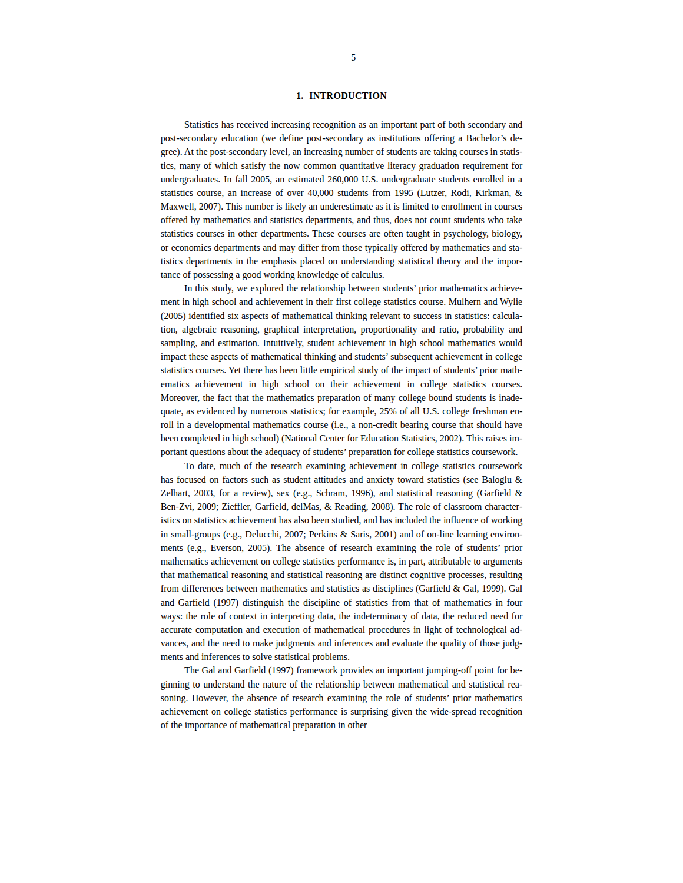5
1. INTRODUCTION
Statistics has received increasing recognition as an important part of both secondary and post-secondary education (we define post-secondary as institutions offering a Bachelor’s degree). At the post-secondary level, an increasing number of students are taking courses in statistics, many of which satisfy the now common quantitative literacy graduation requirement for undergraduates. In fall 2005, an estimated 260,000 U.S. undergraduate students enrolled in a statistics course, an increase of over 40,000 students from 1995 (Lutzer, Rodi, Kirkman, & Maxwell, 2007). This number is likely an underestimate as it is limited to enrollment in courses offered by mathematics and statistics departments, and thus, does not count students who take statistics courses in other departments. These courses are often taught in psychology, biology, or economics departments and may differ from those typically offered by mathematics and statistics departments in the emphasis placed on understanding statistical theory and the importance of possessing a good working knowledge of calculus.
In this study, we explored the relationship between students’ prior mathematics achievement in high school and achievement in their first college statistics course. Mulhern and Wylie (2005) identified six aspects of mathematical thinking relevant to success in statistics: calculation, algebraic reasoning, graphical interpretation, proportionality and ratio, probability and sampling, and estimation. Intuitively, student achievement in high school mathematics would impact these aspects of mathematical thinking and students’ subsequent achievement in college statistics courses. Yet there has been little empirical study of the impact of students’ prior mathematics achievement in high school on their achievement in college statistics courses. Moreover, the fact that the mathematics preparation of many college bound students is inadequate, as evidenced by numerous statistics; for example, 25% of all U.S. college freshman enroll in a developmental mathematics course (i.e., a non-credit bearing course that should have been completed in high school) (National Center for Education Statistics, 2002). This raises important questions about the adequacy of students’ preparation for college statistics coursework.
To date, much of the research examining achievement in college statistics coursework has focused on factors such as student attitudes and anxiety toward statistics (see Baloglu & Zelhart, 2003, for a review), sex (e.g., Schram, 1996), and statistical reasoning (Garfield & Ben-Zvi, 2009; Zieffler, Garfield, delMas, & Reading, 2008). The role of classroom characteristics on statistics achievement has also been studied, and has included the influence of working in small-groups (e.g., Delucchi, 2007; Perkins & Saris, 2001) and of on-line learning environments (e.g., Everson, 2005). The absence of research examining the role of students’ prior mathematics achievement on college statistics performance is, in part, attributable to arguments that mathematical reasoning and statistical reasoning are distinct cognitive processes, resulting from differences between mathematics and statistics as disciplines (Garfield & Gal, 1999). Gal and Garfield (1997) distinguish the discipline of statistics from that of mathematics in four ways: the role of context in interpreting data, the indeterminacy of data, the reduced need for accurate computation and execution of mathematical procedures in light of technological advances, and the need to make judgments and inferences and evaluate the quality of those judgments and inferences to solve statistical problems.
The Gal and Garfield (1997) framework provides an important jumping-off point for beginning to understand the nature of the relationship between mathematical and statistical reasoning. However, the absence of research examining the role of students’ prior mathematics achievement on college statistics performance is surprising given the wide-spread recognition of the importance of mathematical preparation in other